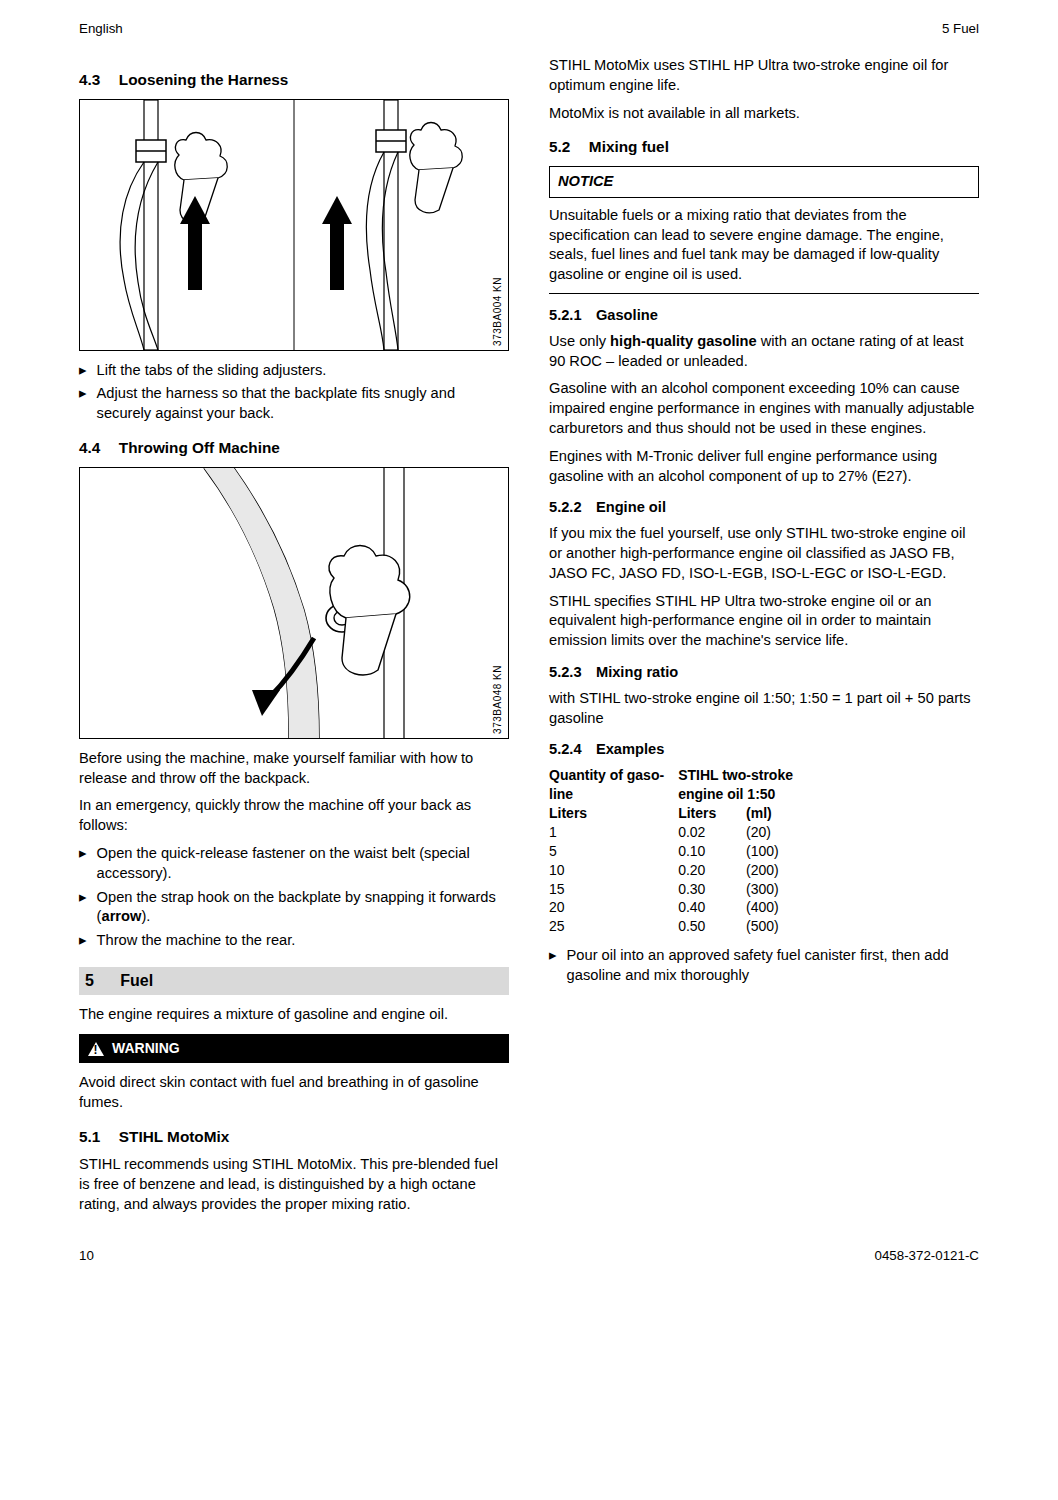English
5 Fuel
4.3 Loosening the Harness
373BA004 KN
Lift the tabs of the sliding adjusters.
Adjust the harness so that the backplate fits snugly and securely against your back.
4.4 Throwing Off Machine
373BA048 KN
Before using the machine, make yourself familiar with how to release and throw off the backpack.
In an emergency, quickly throw the machine off your back as follows:
Open the quick-release fastener on the waist belt (special accessory).
Open the strap hook on the backplate by snapping it forwards (arrow).
Throw the machine to the rear.
5 Fuel
The engine requires a mixture of gasoline and engine oil.
WARNING
Avoid direct skin contact with fuel and breathing in of gasoline fumes.
5.1 STIHL MotoMix
STIHL recommends using STIHL MotoMix. This pre-blended fuel is free of benzene and lead, is distinguished by a high octane rating, and always provides the proper mixing ratio.
STIHL MotoMix uses STIHL HP Ultra two-stroke engine oil for optimum engine life.
MotoMix is not available in all markets.
5.2 Mixing fuel
NOTICE
Unsuitable fuels or a mixing ratio that deviates from the specification can lead to severe engine damage. The engine, seals, fuel lines and fuel tank may be damaged if low-quality gasoline or engine oil is used.
5.2.1 Gasoline
Use only high-quality gasoline with an octane rating of at least 90 ROC – leaded or unleaded.
Gasoline with an alcohol component exceeding 10% can cause impaired engine performance in engines with manually adjustable carburetors and thus should not be used in these engines.
Engines with M-Tronic deliver full engine performance using gasoline with an alcohol component of up to 27% (E27).
5.2.2 Engine oil
If you mix the fuel yourself, use only STIHL two-stroke engine oil or another high-performance engine oil classified as JASO FB, JASO FC, JASO FD, ISO-L-EGB, ISO-L-EGC or ISO-L-EGD.
STIHL specifies STIHL HP Ultra two-stroke engine oil or an equivalent high-performance engine oil in order to maintain emission limits over the machine's service life.
5.2.3 Mixing ratio
with STIHL two-stroke engine oil 1:50; 1:50 = 1 part oil + 50 parts gasoline
5.2.4 Examples
| Quantity of gaso- line | STIHL two-stroke engine oil 1:50 |
| --- | --- |
| Liters | Liters | (ml) |
| 1 | 0.02 | (20) |
| 5 | 0.10 | (100) |
| 10 | 0.20 | (200) |
| 15 | 0.30 | (300) |
| 20 | 0.40 | (400) |
| 25 | 0.50 | (500) |
Pour oil into an approved safety fuel canister first, then add gasoline and mix thoroughly
10
0458-372-0121-C